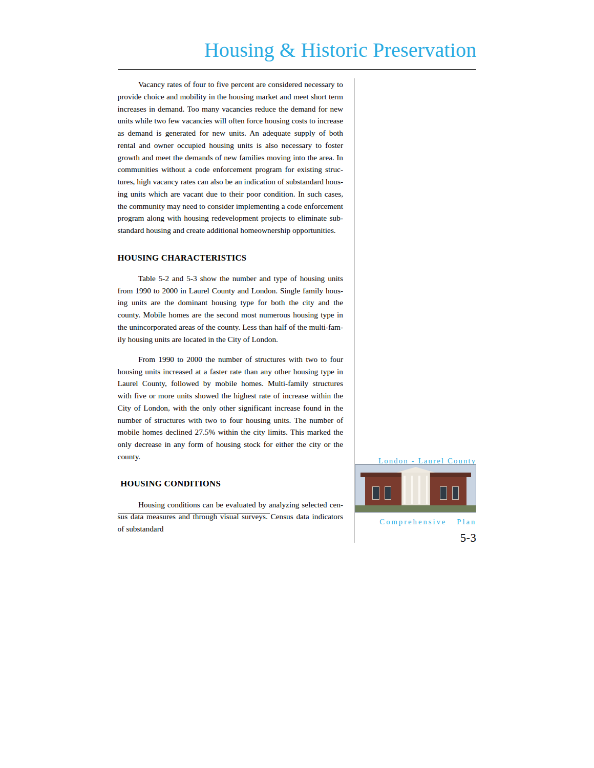Housing & Historic Preservation
Vacancy rates of four to five percent are considered necessary to provide choice and mobility in the housing market and meet short term increases in demand. Too many vacancies reduce the demand for new units while two few vacancies will often force housing costs to increase as demand is generated for new units. An adequate supply of both rental and owner occupied housing units is also necessary to foster growth and meet the demands of new families moving into the area. In communities without a code enforcement program for existing structures, high vacancy rates can also be an indication of substandard housing units which are vacant due to their poor condition. In such cases, the community may need to consider implementing a code enforcement program along with housing redevelopment projects to eliminate substandard housing and create additional homeownership opportunities.
HOUSING CHARACTERISTICS
Table 5-2 and 5-3 show the number and type of housing units from 1990 to 2000 in Laurel County and London. Single family housing units are the dominant housing type for both the city and the county. Mobile homes are the second most numerous housing type in the unincorporated areas of the county. Less than half of the multi-family housing units are located in the City of London.
From 1990 to 2000 the number of structures with two to four housing units increased at a faster rate than any other housing type in Laurel County, followed by mobile homes. Multi-family structures with five or more units showed the highest rate of increase within the City of London, with the only other significant increase found in the number of structures with two to four housing units. The number of mobile homes declined 27.5% within the city limits. This marked the only decrease in any form of housing stock for either the city or the county.
HOUSING CONDITIONS
Housing conditions can be evaluated by analyzing selected census data measures and through visual surveys. Census data indicators of substandard
London - Laurel County
Comprehensive Plan
5-3